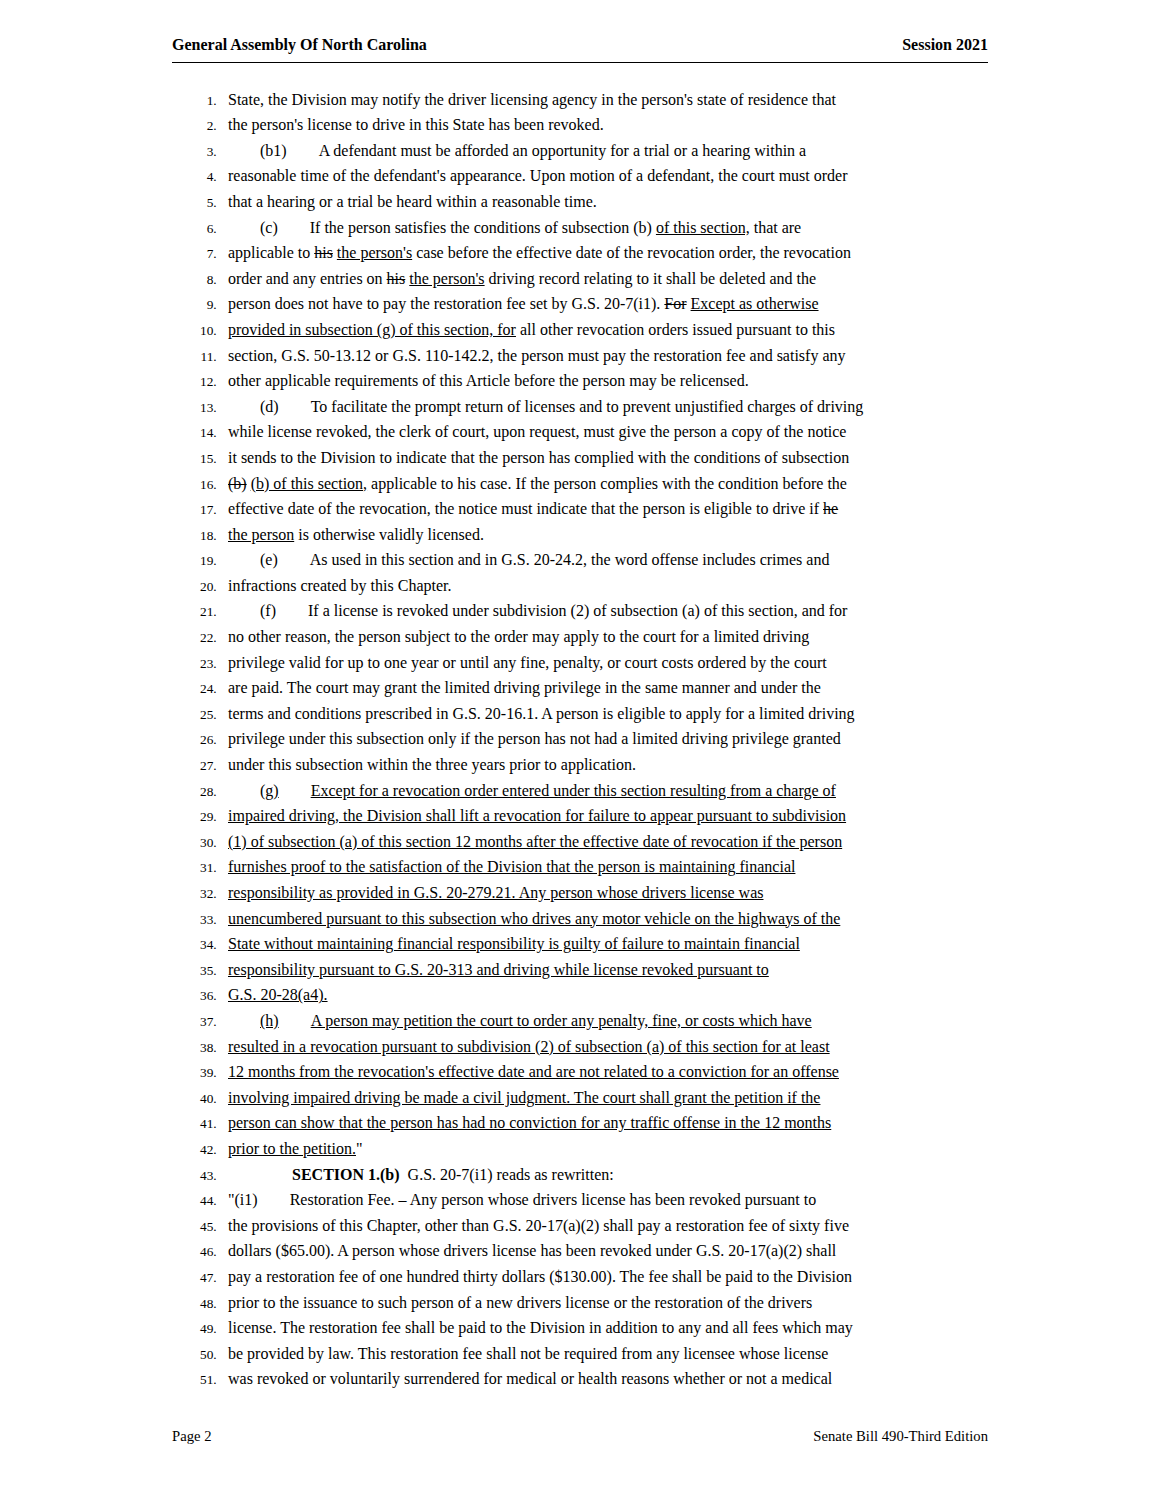General Assembly Of North Carolina
Session 2021
State, the Division may notify the driver licensing agency in the person's state of residence that
the person's license to drive in this State has been revoked.
(b1) A defendant must be afforded an opportunity for a trial or a hearing within a
reasonable time of the defendant's appearance. Upon motion of a defendant, the court must order
that a hearing or a trial be heard within a reasonable time.
(c) If the person satisfies the conditions of subsection (b) of this section, that are
applicable to his the person's case before the effective date of the revocation order, the revocation
order and any entries on his the person's driving record relating to it shall be deleted and the
person does not have to pay the restoration fee set by G.S. 20-7(i1). For Except as otherwise
provided in subsection (g) of this section, for all other revocation orders issued pursuant to this
section, G.S. 50-13.12 or G.S. 110-142.2, the person must pay the restoration fee and satisfy any
other applicable requirements of this Article before the person may be relicensed.
(d) To facilitate the prompt return of licenses and to prevent unjustified charges of driving
while license revoked, the clerk of court, upon request, must give the person a copy of the notice
it sends to the Division to indicate that the person has complied with the conditions of subsection
(b) (b) of this section, applicable to his case. If the person complies with the condition before the
effective date of the revocation, the notice must indicate that the person is eligible to drive if he
the person is otherwise validly licensed.
(e) As used in this section and in G.S. 20-24.2, the word offense includes crimes and
infractions created by this Chapter.
(f) If a license is revoked under subdivision (2) of subsection (a) of this section, and for
no other reason, the person subject to the order may apply to the court for a limited driving
privilege valid for up to one year or until any fine, penalty, or court costs ordered by the court
are paid. The court may grant the limited driving privilege in the same manner and under the
terms and conditions prescribed in G.S. 20-16.1. A person is eligible to apply for a limited driving
privilege under this subsection only if the person has not had a limited driving privilege granted
under this subsection within the three years prior to application.
(g) Except for a revocation order entered under this section resulting from a charge of
impaired driving, the Division shall lift a revocation for failure to appear pursuant to subdivision
(1) of subsection (a) of this section 12 months after the effective date of revocation if the person
furnishes proof to the satisfaction of the Division that the person is maintaining financial
responsibility as provided in G.S. 20-279.21. Any person whose drivers license was
unencumbered pursuant to this subsection who drives any motor vehicle on the highways of the
State without maintaining financial responsibility is guilty of failure to maintain financial
responsibility pursuant to G.S. 20-313 and driving while license revoked pursuant to
G.S. 20-28(a4).
(h) A person may petition the court to order any penalty, fine, or costs which have
resulted in a revocation pursuant to subdivision (2) of subsection (a) of this section for at least
12 months from the revocation's effective date and are not related to a conviction for an offense
involving impaired driving be made a civil judgment. The court shall grant the petition if the
person can show that the person has had no conviction for any traffic offense in the 12 months
prior to the petition."
SECTION 1.(b) G.S. 20-7(i1) reads as rewritten:
"(i1) Restoration Fee. – Any person whose drivers license has been revoked pursuant to
the provisions of this Chapter, other than G.S. 20-17(a)(2) shall pay a restoration fee of sixty five
dollars ($65.00). A person whose drivers license has been revoked under G.S. 20-17(a)(2) shall
pay a restoration fee of one hundred thirty dollars ($130.00). The fee shall be paid to the Division
prior to the issuance to such person of a new drivers license or the restoration of the drivers
license. The restoration fee shall be paid to the Division in addition to any and all fees which may
be provided by law. This restoration fee shall not be required from any licensee whose license
was revoked or voluntarily surrendered for medical or health reasons whether or not a medical
Page 2
Senate Bill 490-Third Edition